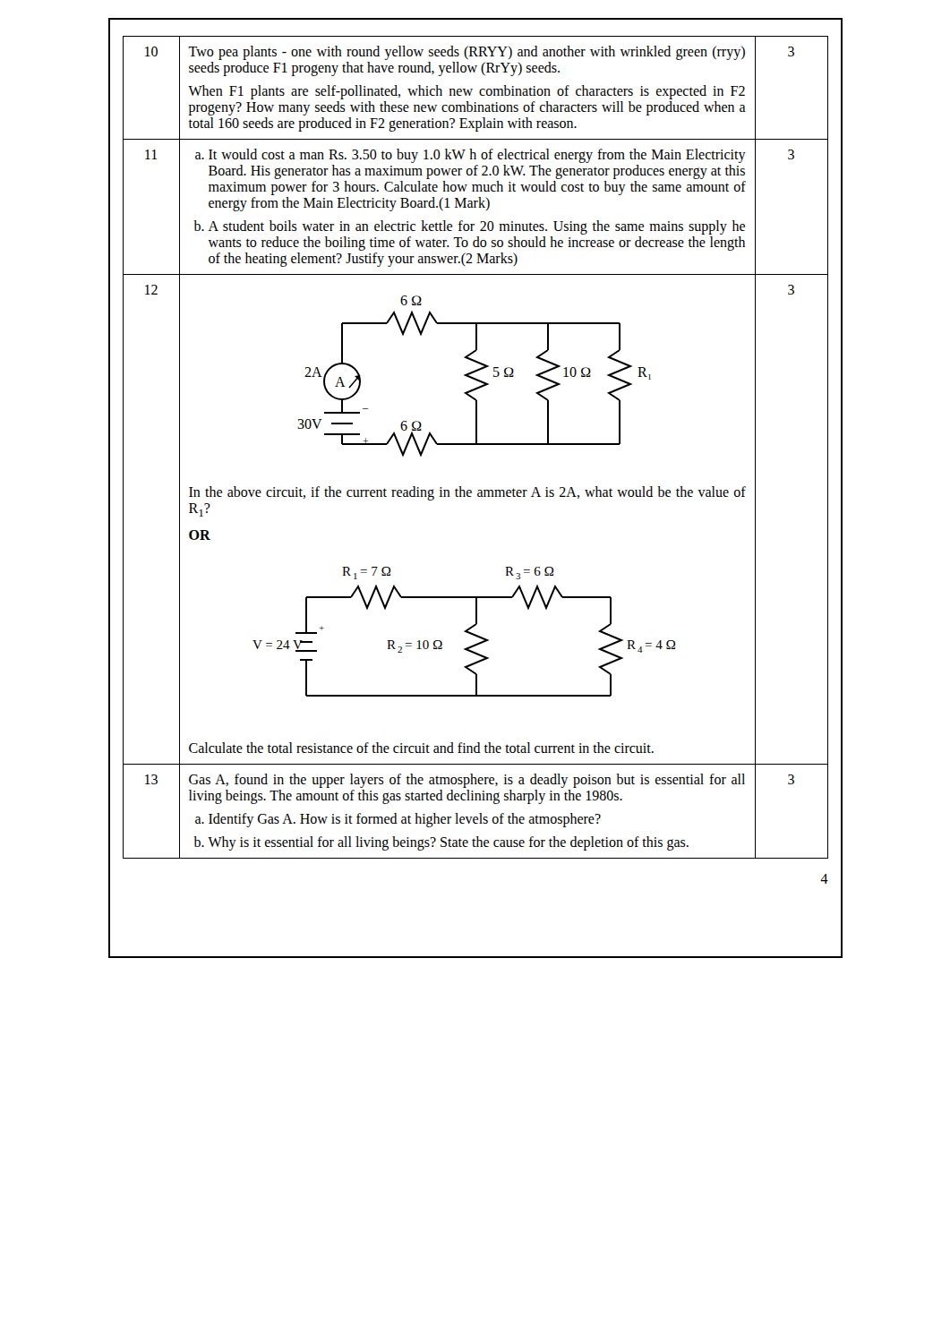| 10 | Two pea plants - one with round yellow seeds (RRYY) and another with wrinkled green (rryy) seeds produce F1 progeny that have round, yellow (RrYy) seeds. When F1 plants are self-pollinated, which new combination of characters is expected in F2 progeny? How many seeds with these new combinations of characters will be produced when a total 160 seeds are produced in F2 generation? Explain with reason. | 3 |
| 11 | It would cost a man Rs. 3.50 to buy 1.0 kW h of electrical energy from the Main Electricity Board. His generator has a maximum power of 2.0 kW. The generator produces energy at this maximum power for 3 hours. Calculate how much it would cost to buy the same amount of energy from the Main Electricity Board.(1 Mark) A student boils water in an electric kettle for 20 minutes. Using the same mains supply he wants to reduce the boiling time of water. To do so should he increase or decrease the length of the heating element? Justify your answer.(2 Marks) | 3 |
| 12 | 6 Ω A 2A – + 30V 6 Ω 5 Ω 10 Ω R₁ In the above circuit, if the current reading in the ammeter A is 2A, what would be the value of R 1 ? OR R 1 = 7 Ω R 3 = 6 Ω + V = 24 V R 2 = 10 Ω R 4 = 4 Ω Calculate the total resistance of the circuit and find the total current in the circuit. | 3 |
| 13 | Gas A, found in the upper layers of the atmosphere, is a deadly poison but is essential for all living beings. The amount of this gas started declining sharply in the 1980s. Identify Gas A. How is it formed at higher levels of the atmosphere? Why is it essential for all living beings? State the cause for the depletion of this gas. | 3 |
4